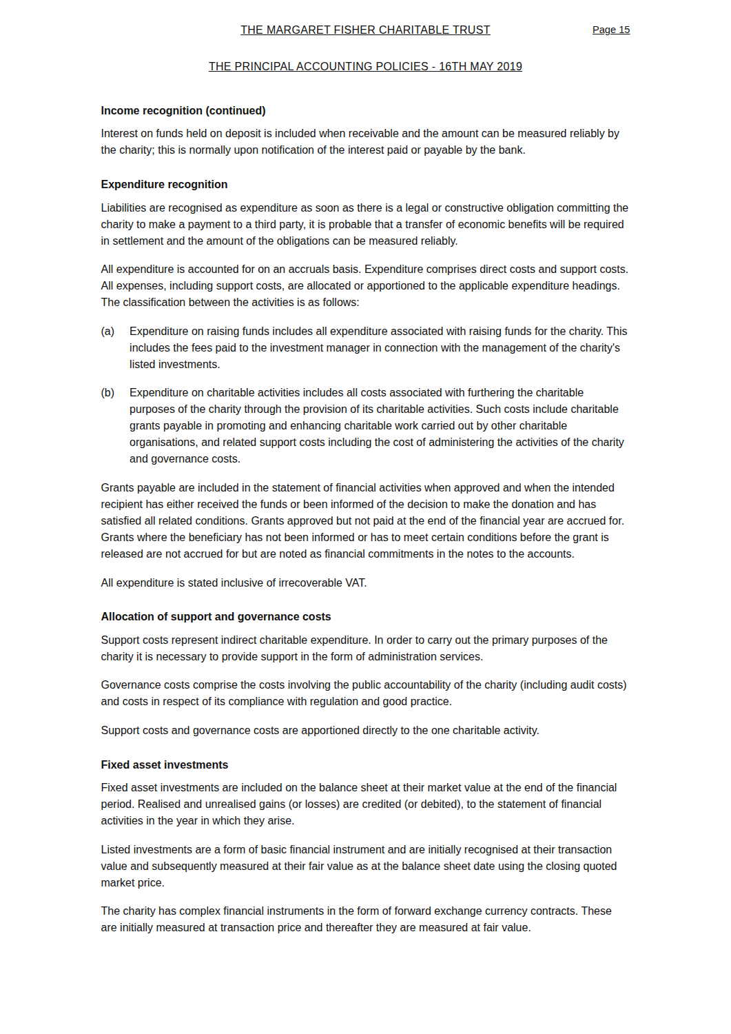Page 15
THE MARGARET FISHER CHARITABLE TRUST
THE PRINCIPAL ACCOUNTING POLICIES - 16TH MAY 2019
Income recognition (continued)
Interest on funds held on deposit is included when receivable and the amount can be measured reliably by the charity; this is normally upon notification of the interest paid or payable by the bank.
Expenditure recognition
Liabilities are recognised as expenditure as soon as there is a legal or constructive obligation committing the charity to make a payment to a third party, it is probable that a transfer of economic benefits will be required in settlement and the amount of the obligations can be measured reliably.
All expenditure is accounted for on an accruals basis. Expenditure comprises direct costs and support costs. All expenses, including support costs, are allocated or apportioned to the applicable expenditure headings. The classification between the activities is as follows:
Expenditure on raising funds includes all expenditure associated with raising funds for the charity. This includes the fees paid to the investment manager in connection with the management of the charity's listed investments.
Expenditure on charitable activities includes all costs associated with furthering the charitable purposes of the charity through the provision of its charitable activities. Such costs include charitable grants payable in promoting and enhancing charitable work carried out by other charitable organisations, and related support costs including the cost of administering the activities of the charity and governance costs.
Grants payable are included in the statement of financial activities when approved and when the intended recipient has either received the funds or been informed of the decision to make the donation and has satisfied all related conditions. Grants approved but not paid at the end of the financial year are accrued for. Grants where the beneficiary has not been informed or has to meet certain conditions before the grant is released are not accrued for but are noted as financial commitments in the notes to the accounts.
All expenditure is stated inclusive of irrecoverable VAT.
Allocation of support and governance costs
Support costs represent indirect charitable expenditure. In order to carry out the primary purposes of the charity it is necessary to provide support in the form of administration services.
Governance costs comprise the costs involving the public accountability of the charity (including audit costs) and costs in respect of its compliance with regulation and good practice.
Support costs and governance costs are apportioned directly to the one charitable activity.
Fixed asset investments
Fixed asset investments are included on the balance sheet at their market value at the end of the financial period. Realised and unrealised gains (or losses) are credited (or debited), to the statement of financial activities in the year in which they arise.
Listed investments are a form of basic financial instrument and are initially recognised at their transaction value and subsequently measured at their fair value as at the balance sheet date using the closing quoted market price.
The charity has complex financial instruments in the form of forward exchange currency contracts. These are initially measured at transaction price and thereafter they are measured at fair value.